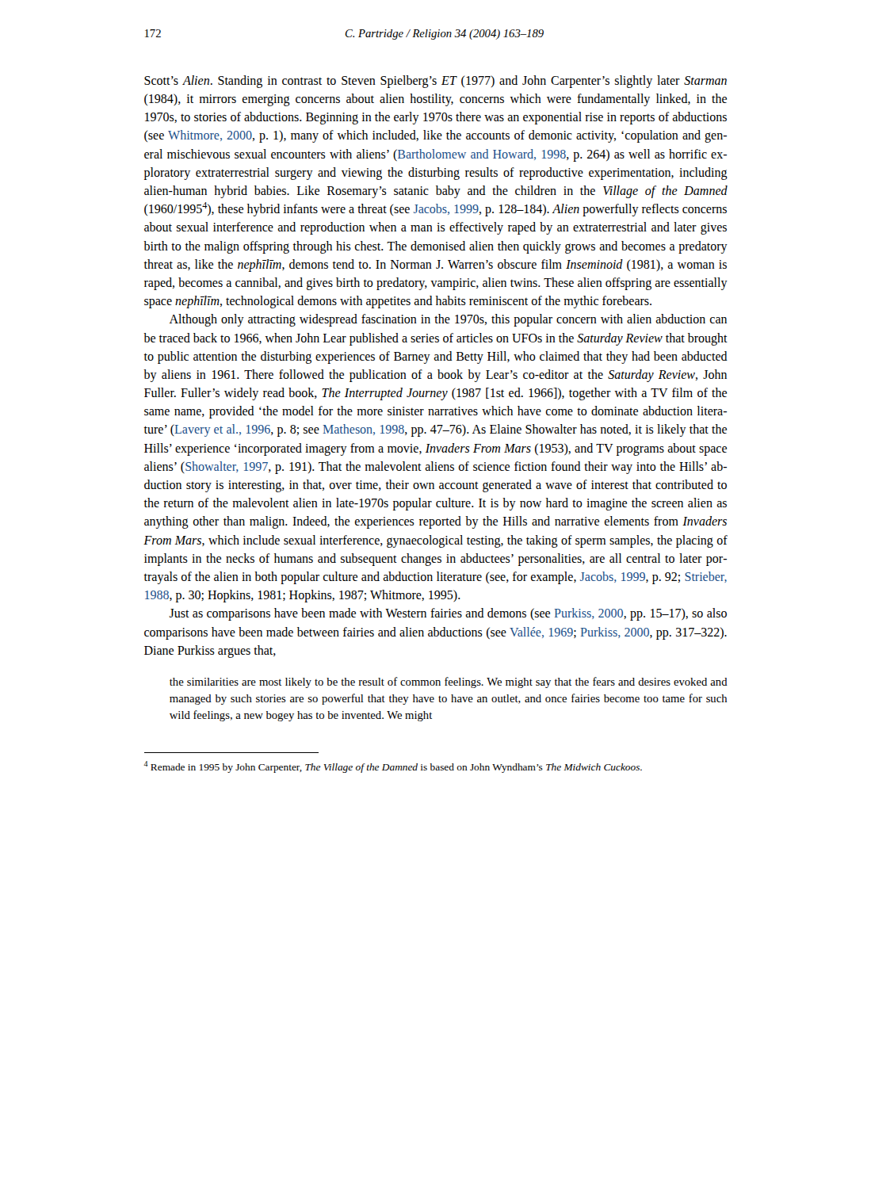172 C. Partridge / Religion 34 (2004) 163–189
Scott’s Alien. Standing in contrast to Steven Spielberg’s ET (1977) and John Carpenter’s slightly later Starman (1984), it mirrors emerging concerns about alien hostility, concerns which were fundamentally linked, in the 1970s, to stories of abductions. Beginning in the early 1970s there was an exponential rise in reports of abductions (see Whitmore, 2000, p. 1), many of which included, like the accounts of demonic activity, ‘copulation and general mischievous sexual encounters with aliens’ (Bartholomew and Howard, 1998, p. 264) as well as horrific exploratory extraterrestrial surgery and viewing the disturbing results of reproductive experimentation, including alien-human hybrid babies. Like Rosemary’s satanic baby and the children in the Village of the Damned (1960/19954), these hybrid infants were a threat (see Jacobs, 1999, p. 128–184). Alien powerfully reflects concerns about sexual interference and reproduction when a man is effectively raped by an extraterrestrial and later gives birth to the malign offspring through his chest. The demonised alien then quickly grows and becomes a predatory threat as, like the nephīlīm, demons tend to. In Norman J. Warren’s obscure film Inseminoid (1981), a woman is raped, becomes a cannibal, and gives birth to predatory, vampiric, alien twins. These alien offspring are essentially space nephīlīm, technological demons with appetites and habits reminiscent of the mythic forebears.
Although only attracting widespread fascination in the 1970s, this popular concern with alien abduction can be traced back to 1966, when John Lear published a series of articles on UFOs in the Saturday Review that brought to public attention the disturbing experiences of Barney and Betty Hill, who claimed that they had been abducted by aliens in 1961. There followed the publication of a book by Lear’s co-editor at the Saturday Review, John Fuller. Fuller’s widely read book, The Interrupted Journey (1987 [1st ed. 1966]), together with a TV film of the same name, provided ‘the model for the more sinister narratives which have come to dominate abduction literature’ (Lavery et al., 1996, p. 8; see Matheson, 1998, pp. 47–76). As Elaine Showalter has noted, it is likely that the Hills’ experience ‘incorporated imagery from a movie, Invaders From Mars (1953), and TV programs about space aliens’ (Showalter, 1997, p. 191). That the malevolent aliens of science fiction found their way into the Hills’ abduction story is interesting, in that, over time, their own account generated a wave of interest that contributed to the return of the malevolent alien in late-1970s popular culture. It is by now hard to imagine the screen alien as anything other than malign. Indeed, the experiences reported by the Hills and narrative elements from Invaders From Mars, which include sexual interference, gynaecological testing, the taking of sperm samples, the placing of implants in the necks of humans and subsequent changes in abductees’ personalities, are all central to later portrayals of the alien in both popular culture and abduction literature (see, for example, Jacobs, 1999, p. 92; Strieber, 1988, p. 30; Hopkins, 1981; Hopkins, 1987; Whitmore, 1995).
Just as comparisons have been made with Western fairies and demons (see Purkiss, 2000, pp. 15–17), so also comparisons have been made between fairies and alien abductions (see Vallée, 1969; Purkiss, 2000, pp. 317–322). Diane Purkiss argues that,
the similarities are most likely to be the result of common feelings. We might say that the fears and desires evoked and managed by such stories are so powerful that they have to have an outlet, and once fairies become too tame for such wild feelings, a new bogey has to be invented. We might
4 Remade in 1995 by John Carpenter, The Village of the Damned is based on John Wyndham’s The Midwich Cuckoos.